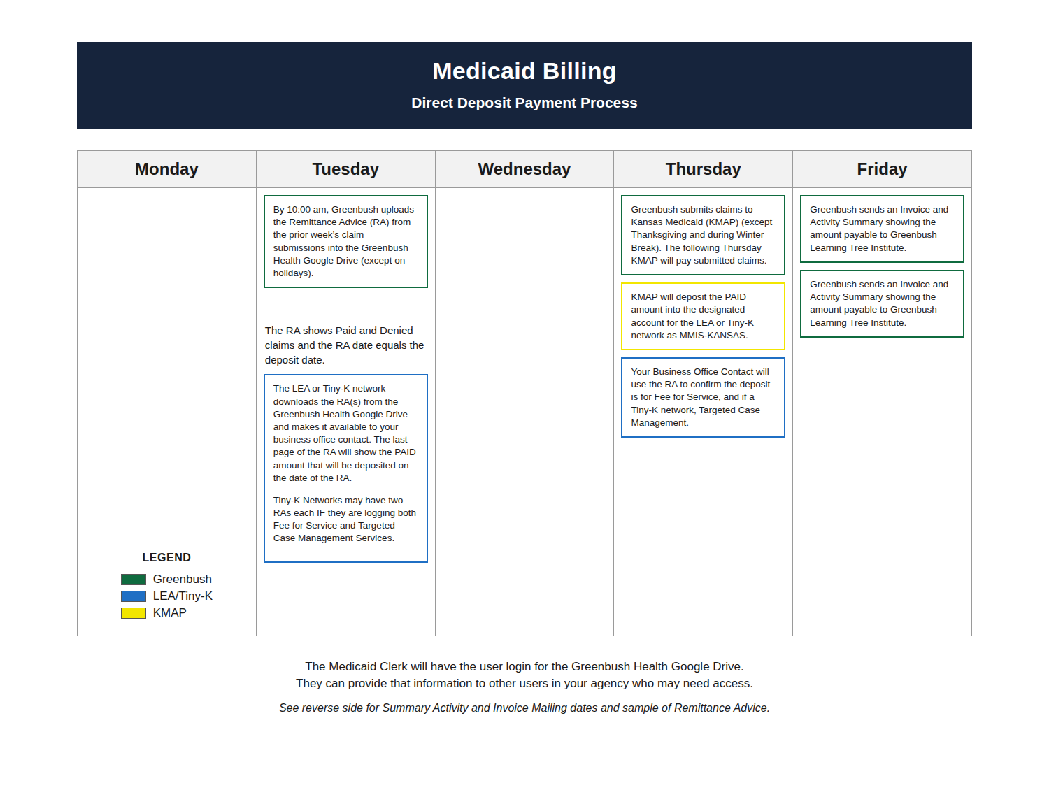Medicaid Billing
Direct Deposit Payment Process
| Monday | Tuesday | Wednesday | Thursday | Friday |
| --- | --- | --- | --- | --- |
| LEGEND Greenbush LEA/Tiny-K KMAP | By 10:00 am, Greenbush uploads the Remittance Advice (RA) from the prior week’s claim submissions into the Greenbush Health Google Drive (except on holidays). The RA shows Paid and Denied claims and the RA date equals the deposit date. The LEA or Tiny-K network downloads the RA(s) from the Greenbush Health Google Drive and makes it available to your business office contact. The last page of the RA will show the PAID amount that will be deposited on the date of the RA. Tiny-K Networks may have two RAs each IF they are logging both Fee for Service and Targeted Case Management Services. | | Greenbush submits claims to Kansas Medicaid (KMAP) (except Thanksgiving and during Winter Break). The following Thursday KMAP will pay submitted claims. KMAP will deposit the PAID amount into the designated account for the LEA or Tiny-K network as MMIS-KANSAS. Your Business Office Contact will use the RA to confirm the deposit is for Fee for Service, and if a Tiny-K network, Targeted Case Management. | Greenbush sends an Invoice and Activity Summary showing the amount payable to Greenbush Learning Tree Institute. Greenbush sends an Invoice and Activity Summary showing the amount payable to Greenbush Learning Tree Institute. |
The Medicaid Clerk will have the user login for the Greenbush Health Google Drive.
They can provide that information to other users in your agency who may need access.
See reverse side for Summary Activity and Invoice Mailing dates and sample of Remittance Advice.